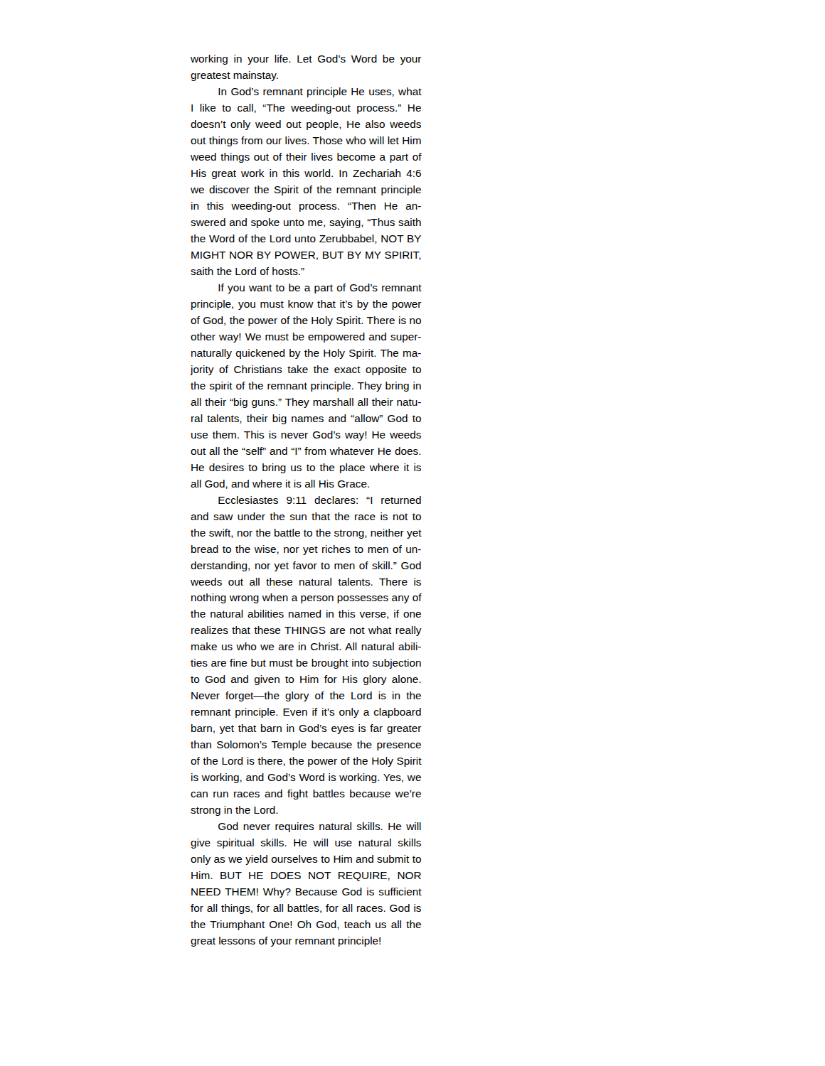working in your life. Let God’s Word be your greatest mainstay.
In God’s remnant principle He uses, what I like to call, “The weeding-out process.” He doesn’t only weed out people, He also weeds out things from our lives. Those who will let Him weed things out of their lives become a part of His great work in this world. In Zechariah 4:6 we discover the Spirit of the remnant principle in this weeding-out process. “Then He answered and spoke unto me, saying, “Thus saith the Word of the Lord unto Zerubbabel, NOT BY MIGHT NOR BY POWER, BUT BY MY SPIRIT, saith the Lord of hosts.”
If you want to be a part of God’s remnant principle, you must know that it’s by the power of God, the power of the Holy Spirit. There is no other way! We must be empowered and supernaturally quickened by the Holy Spirit. The majority of Christians take the exact opposite to the spirit of the remnant principle. They bring in all their “big guns.” They marshall all their natural talents, their big names and “allow” God to use them. This is never God’s way! He weeds out all the “self” and “I” from whatever He does. He desires to bring us to the place where it is all God, and where it is all His Grace.
Ecclesiastes 9:11 declares: “I returned and saw under the sun that the race is not to the swift, nor the battle to the strong, neither yet bread to the wise, nor yet riches to men of understanding, nor yet favor to men of skill.” God weeds out all these natural talents. There is nothing wrong when a person possesses any of the natural abilities named in this verse, if one realizes that these THINGS are not what really make us who we are in Christ. All natural abilities are fine but must be brought into subjection to God and given to Him for His glory alone. Never forget—the glory of the Lord is in the remnant principle. Even if it’s only a clapboard barn, yet that barn in God’s eyes is far greater than Solomon’s Temple because the presence of the Lord is there, the power of the Holy Spirit is working, and God’s Word is working. Yes, we can run races and fight battles because we’re strong in the Lord.
God never requires natural skills. He will give spiritual skills. He will use natural skills only as we yield ourselves to Him and submit to Him. BUT HE DOES NOT REQUIRE, NOR NEED THEM! Why? Because God is sufficient for all things, for all battles, for all races. God is the Triumphant One! Oh God, teach us all the great lessons of your remnant principle!